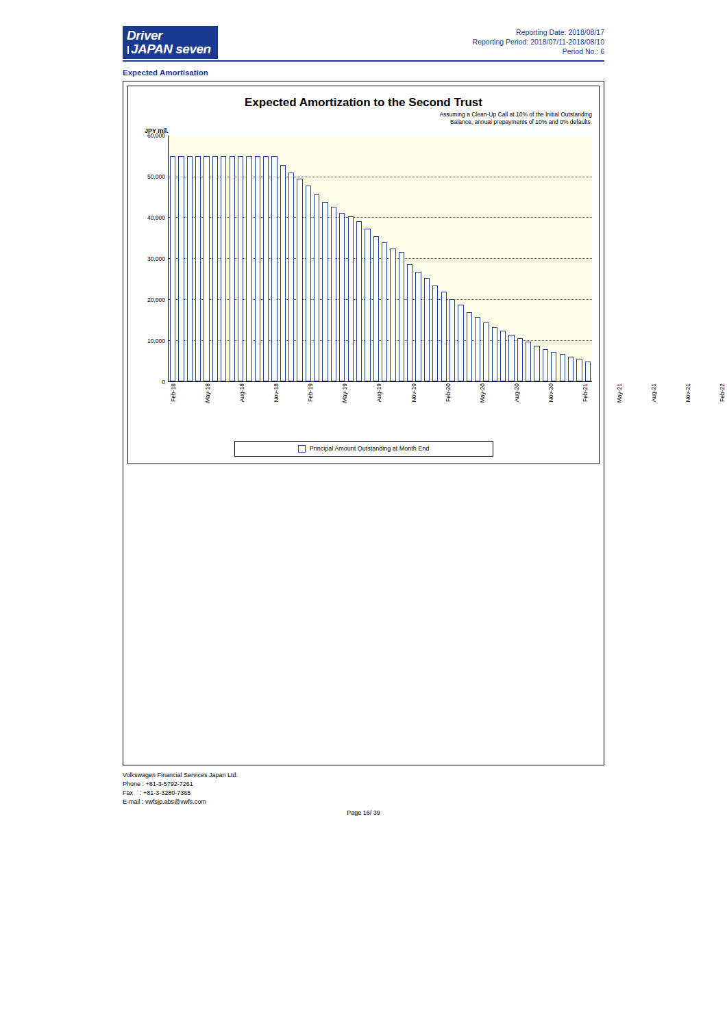Driver JAPAN seven
Reporting Date: 2018/08/17
Reporting Period: 2018/07/11-2018/08/10
Period No.: 6
Expected Amortisation
Expected Amortization to the Second Trust
Assuming a Clean-Up Call at 10% of the Initial Outstanding
Balance, annual prepayments of 10% and 0% defaults.
JPY mil.
60,000
50,000
40,000
30,000
20,000
10,000
0
Feb-18 May-18 Aug-18 Nov-18 Feb-19 May-19 Aug-19 Nov-19 Feb-20 May-20 Aug-20 Nov-20 Feb-21 May-21 Aug-21 Nov-21 Feb-22
Principal Amount Outstanding at Month End
Volkswagen Financial Services Japan Ltd.
Phone : +81-3-5792-7261
Fax : +81-3-3280-7365
E-mail : vwfsjp.abs@vwfs.com
Page 16/ 39